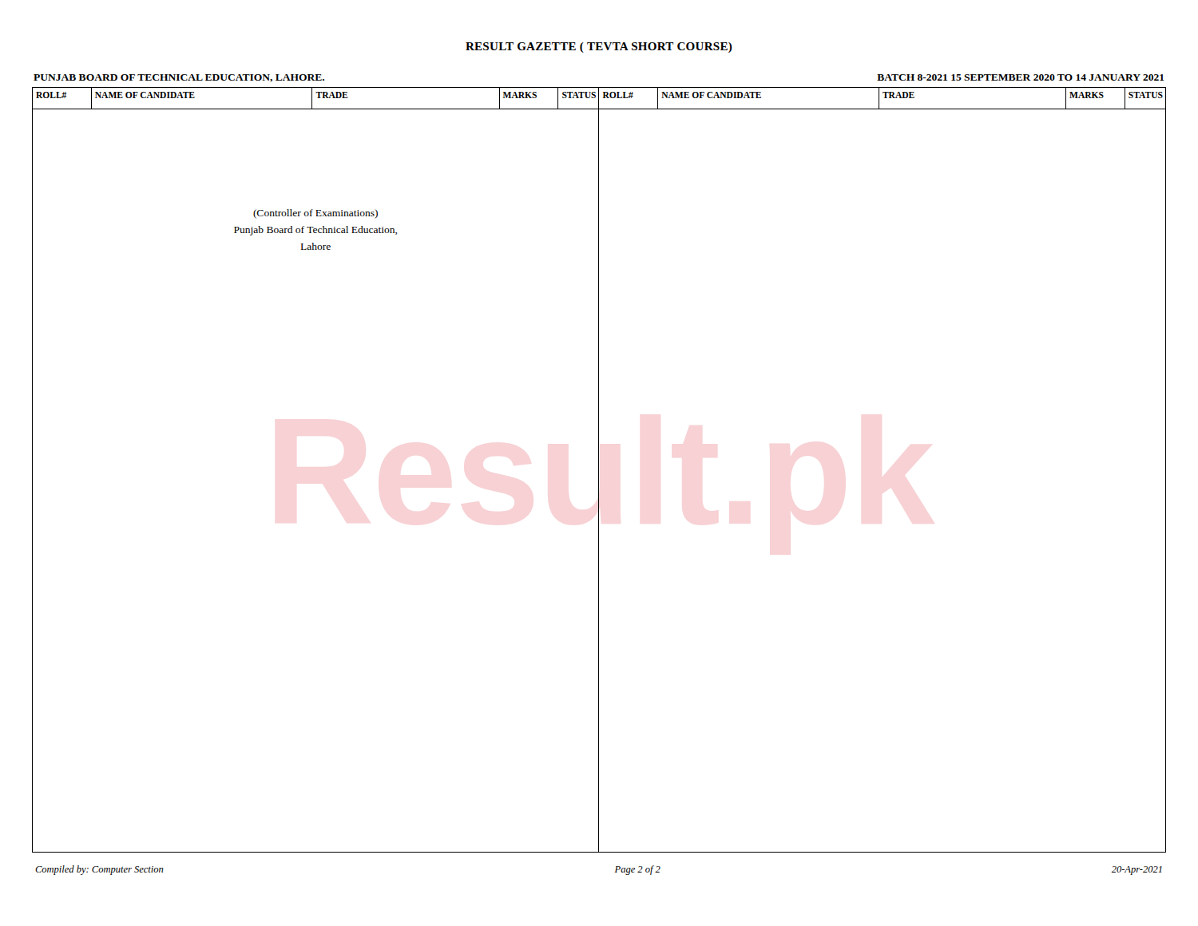Result.pk
RESULT GAZETTE ( TEVTA SHORT COURSE)
PUNJAB BOARD OF TECHNICAL EDUCATION, LAHORE.
BATCH 8-2021 15 SEPTEMBER 2020 TO 14 JANUARY 2021
| ROLL# | NAME OF CANDIDATE | TRADE | MARKS | STATUS | ROLL# | NAME OF CANDIDATE | TRADE | MARKS | STATUS |
| --- | --- | --- | --- | --- | --- | --- | --- | --- | --- |
| (Controller of Examinations) Punjab Board of Technical Education, Lahore | |
Compiled by: Computer Section
Page 2 of 2
20-Apr-2021